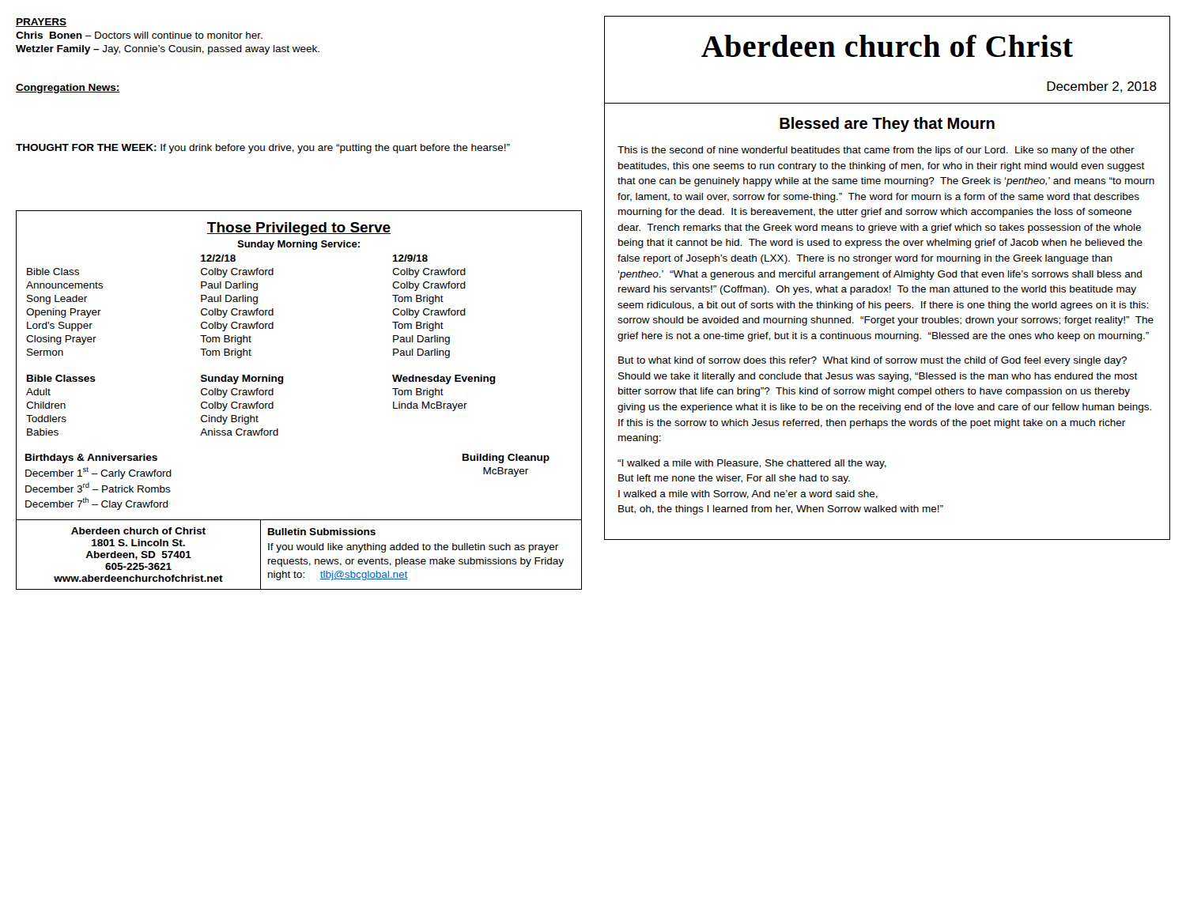PRAYERS
Chris Bonen – Doctors will continue to monitor her.
Wetzler Family – Jay, Connie’s Cousin, passed away last week.
Congregation News:
THOUGHT FOR THE WEEK: If you drink before you drive, you are “putting the quart before the hearse!”
Those Privileged to Serve
Sunday Morning Service:
| | 12/2/18 | 12/9/18 |
| --- | --- | --- |
| Bible Class | Colby Crawford | Colby Crawford |
| Announcements | Paul Darling | Colby Crawford |
| Song Leader | Paul Darling | Tom Bright |
| Opening Prayer | Colby Crawford | Colby Crawford |
| Lord's Supper | Colby Crawford | Tom Bright |
| Closing Prayer | Tom Bright | Paul Darling |
| Sermon | Tom Bright | Paul Darling |
| Bible Classes | Sunday Morning | Wednesday Evening |
| Adult | Colby Crawford | Tom Bright |
| Children | Colby Crawford | Linda McBrayer |
| Toddlers | Cindy Bright | |
| Babies | Anissa Crawford | |
Birthdays & Anniversaries
December 1st – Carly Crawford
December 3rd – Patrick Rombs
December 7th – Clay Crawford
Building Cleanup
McBrayer
Aberdeen church of Christ
1801 S. Lincoln St.
Aberdeen, SD 57401
605-225-3621
www.aberdeenchurchofchrist.net
Bulletin Submissions
If you would like anything added to the bulletin such as prayer requests, news, or events, please make submissions by Friday night to: tlbj@sbcglobal.net
Aberdeen church of Christ
December 2, 2018
Blessed are They that Mourn
This is the second of nine wonderful beatitudes that came from the lips of our Lord. Like so many of the other beatitudes, this one seems to run contrary to the thinking of men, for who in their right mind would even suggest that one can be genuinely happy while at the same time mourning? The Greek is ‘pentheo,’ and means “to mourn for, lament, to wail over, sorrow for some-thing.” The word for mourn is a form of the same word that describes mourning for the dead. It is bereavement, the utter grief and sorrow which accompanies the loss of someone dear. Trench remarks that the Greek word means to grieve with a grief which so takes possession of the whole being that it cannot be hid. The word is used to express the over whelming grief of Jacob when he believed the false report of Joseph’s death (LXX). There is no stronger word for mourning in the Greek language than ‘pentheo.’ “What a generous and merciful arrangement of Almighty God that even life’s sorrows shall bless and reward his servants!” (Coffman). Oh yes, what a paradox! To the man attuned to the world this beatitude may seem ridiculous, a bit out of sorts with the thinking of his peers. If there is one thing the world agrees on it is this: sorrow should be avoided and mourning shunned. “Forget your troubles; drown your sorrows; forget reality!” The grief here is not a one-time grief, but it is a continuous mourning. “Blessed are the ones who keep on mourning.”
But to what kind of sorrow does this refer? What kind of sorrow must the child of God feel every single day? Should we take it literally and conclude that Jesus was saying, “Blessed is the man who has endured the most bitter sorrow that life can bring”? This kind of sorrow might compel others to have compassion on us thereby giving us the experience what it is like to be on the receiving end of the love and care of our fellow human beings. If this is the sorrow to which Jesus referred, then perhaps the words of the poet might take on a much richer meaning:
“I walked a mile with Pleasure, She chattered all the way, But left me none the wiser, For all she had to say. I walked a mile with Sorrow, And ne’er a word said she, But, oh, the things I learned from her, When Sorrow walked with me!”